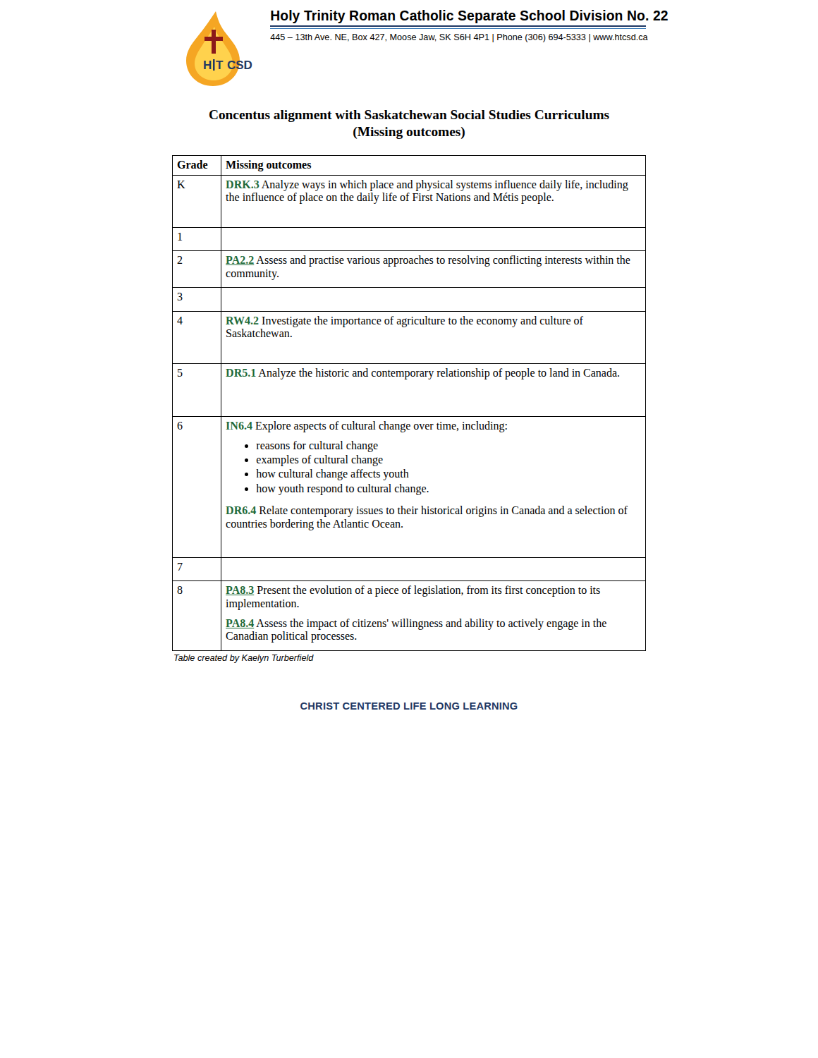H T CSD
Holy Trinity Roman Catholic Separate School Division No. 22
445 – 13th Ave. NE, Box 427, Moose Jaw, SK S6H 4P1 | Phone (306) 694-5333 | www.htcsd.ca
Concentus alignment with Saskatchewan Social Studies Curriculums (Missing outcomes)
| Grade | Missing outcomes |
| --- | --- |
| K | DRK.3 Analyze ways in which place and physical systems influence daily life, including the influence of place on the daily life of First Nations and Métis people. |
| 1 | |
| 2 | PA2.2 Assess and practise various approaches to resolving conflicting interests within the community. |
| 3 | |
| 4 | RW4.2 Investigate the importance of agriculture to the economy and culture of Saskatchewan. |
| 5 | DR5.1 Analyze the historic and contemporary relationship of people to land in Canada. |
| 6 | IN6.4 Explore aspects of cultural change over time, including: reasons for cultural change examples of cultural change how cultural change affects youth how youth respond to cultural change. DR6.4 Relate contemporary issues to their historical origins in Canada and a selection of countries bordering the Atlantic Ocean. |
| 7 | |
| 8 | PA8.3 Present the evolution of a piece of legislation, from its first conception to its implementation. PA8.4 Assess the impact of citizens' willingness and ability to actively engage in the Canadian political processes. |
Table created by Kaelyn Turberfield
CHRIST CENTERED LIFE LONG LEARNING